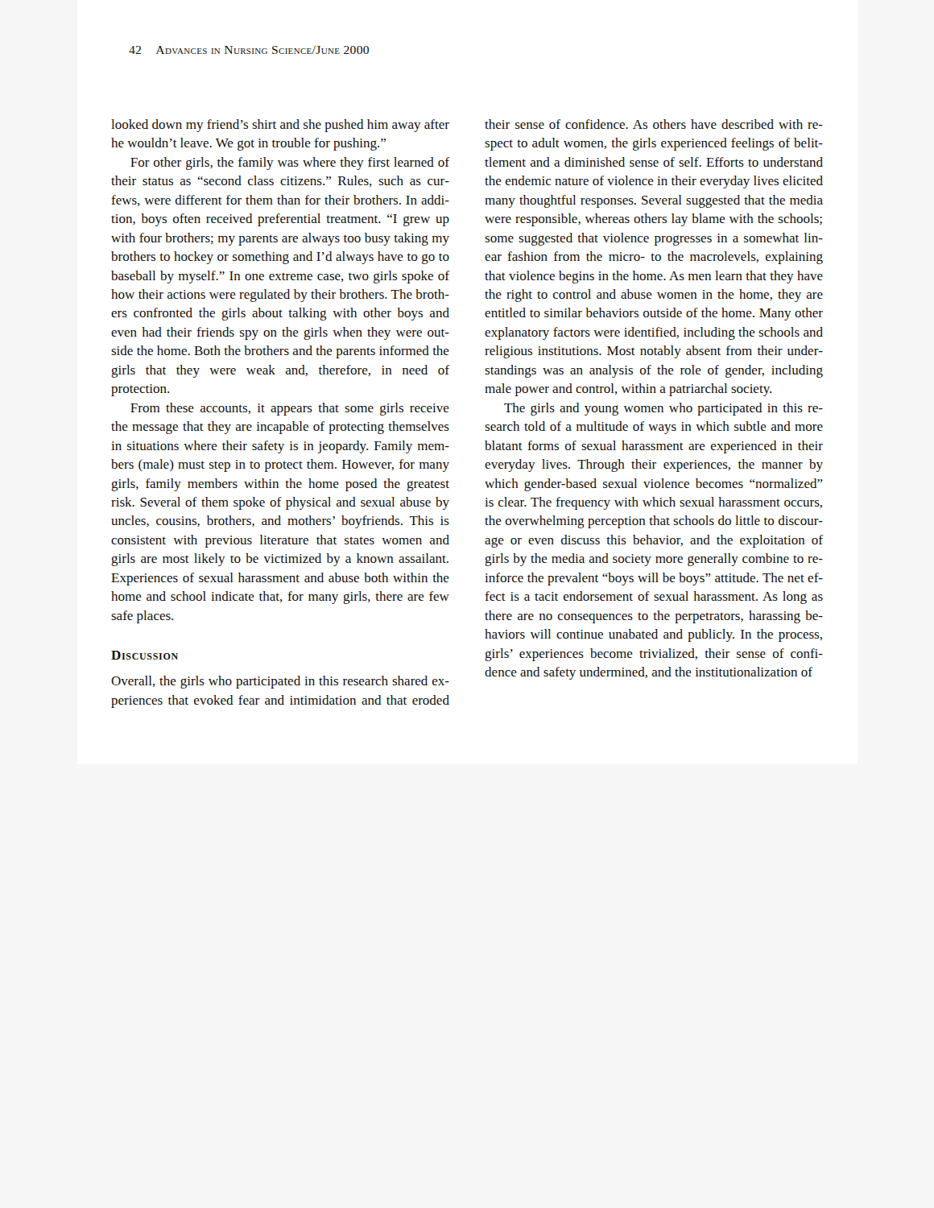42 Advances in Nursing Science/June 2000
looked down my friend’s shirt and she pushed him away after he wouldn’t leave. We got in trouble for pushing.”
For other girls, the family was where they first learned of their status as “second class citizens.” Rules, such as curfews, were different for them than for their brothers. In addition, boys often received preferential treatment. “I grew up with four brothers; my parents are always too busy taking my brothers to hockey or something and I’d always have to go to baseball by myself.” In one extreme case, two girls spoke of how their actions were regulated by their brothers. The brothers confronted the girls about talking with other boys and even had their friends spy on the girls when they were outside the home. Both the brothers and the parents informed the girls that they were weak and, therefore, in need of protection.
From these accounts, it appears that some girls receive the message that they are incapable of protecting themselves in situations where their safety is in jeopardy. Family members (male) must step in to protect them. However, for many girls, family members within the home posed the greatest risk. Several of them spoke of physical and sexual abuse by uncles, cousins, brothers, and mothers’ boyfriends. This is consistent with previous literature that states women and girls are most likely to be victimized by a known assailant. Experiences of sexual harassment and abuse both within the home and school indicate that, for many girls, there are few safe places.
Discussion
Overall, the girls who participated in this research shared experiences that evoked fear and intimidation and that eroded their sense of confidence. As others have described with respect to adult women, the girls experienced feelings of belittlement and a diminished sense of self. Efforts to understand the endemic nature of violence in their everyday lives elicited many thoughtful responses. Several suggested that the media were responsible, whereas others lay blame with the schools; some suggested that violence progresses in a somewhat linear fashion from the micro- to the macrolevels, explaining that violence begins in the home. As men learn that they have the right to control and abuse women in the home, they are entitled to similar behaviors outside of the home. Many other explanatory factors were identified, including the schools and religious institutions. Most notably absent from their understandings was an analysis of the role of gender, including male power and control, within a patriarchal society.
The girls and young women who participated in this research told of a multitude of ways in which subtle and more blatant forms of sexual harassment are experienced in their everyday lives. Through their experiences, the manner by which gender-based sexual violence becomes “normalized” is clear. The frequency with which sexual harassment occurs, the overwhelming perception that schools do little to discourage or even discuss this behavior, and the exploitation of girls by the media and society more generally combine to reinforce the prevalent “boys will be boys” attitude. The net effect is a tacit endorsement of sexual harassment. As long as there are no consequences to the perpetrators, harassing behaviors will continue unabated and publicly. In the process, girls’ experiences become trivialized, their sense of confidence and safety undermined, and the institutionalization of